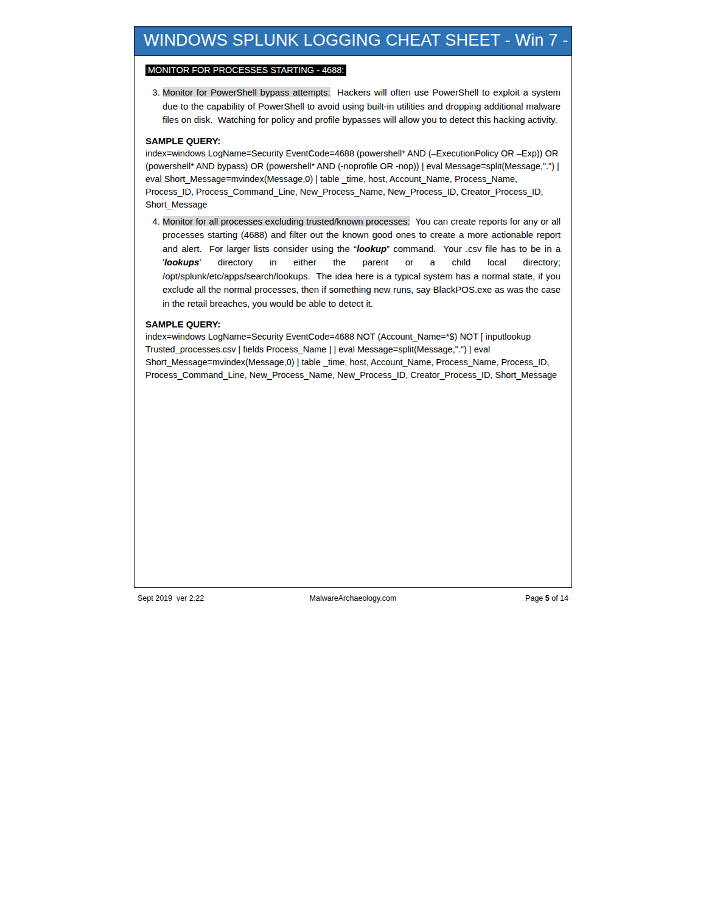WINDOWS SPLUNK LOGGING CHEAT SHEET - Win 7 - Win2012
MONITOR FOR PROCESSES STARTING - 4688:
Monitor for PowerShell bypass attempts: Hackers will often use PowerShell to exploit a system due to the capability of PowerShell to avoid using built-in utilities and dropping additional malware files on disk. Watching for policy and profile bypasses will allow you to detect this hacking activity.
SAMPLE QUERY:
index=windows LogName=Security EventCode=4688 (powershell* AND (–ExecutionPolicy OR –Exp)) OR (powershell* AND bypass) OR (powershell* AND (-noprofile OR -nop)) | eval Message=split(Message,".") | eval Short_Message=mvindex(Message,0) | table _time, host, Account_Name, Process_Name, Process_ID, Process_Command_Line, New_Process_Name, New_Process_ID, Creator_Process_ID, Short_Message
Monitor for all processes excluding trusted/known processes: You can create reports for any or all processes starting (4688) and filter out the known good ones to create a more actionable report and alert. For larger lists consider using the “lookup” command. Your .csv file has to be in a 'lookups' directory in either the parent or a child local directory; /opt/splunk/etc/apps/search/lookups. The idea here is a typical system has a normal state, if you exclude all the normal processes, then if something new runs, say BlackPOS.exe as was the case in the retail breaches, you would be able to detect it.
SAMPLE QUERY:
index=windows LogName=Security EventCode=4688 NOT (Account_Name=*$) NOT [ inputlookup Trusted_processes.csv | fields Process_Name ] | eval Message=split(Message,".") | eval Short_Message=mvindex(Message,0) | table _time, host, Account_Name, Process_Name, Process_ID, Process_Command_Line, New_Process_Name, New_Process_ID, Creator_Process_ID, Short_Message
Sept 2019 ver 2.22
MalwareArchaeology.com
Page 5 of 14